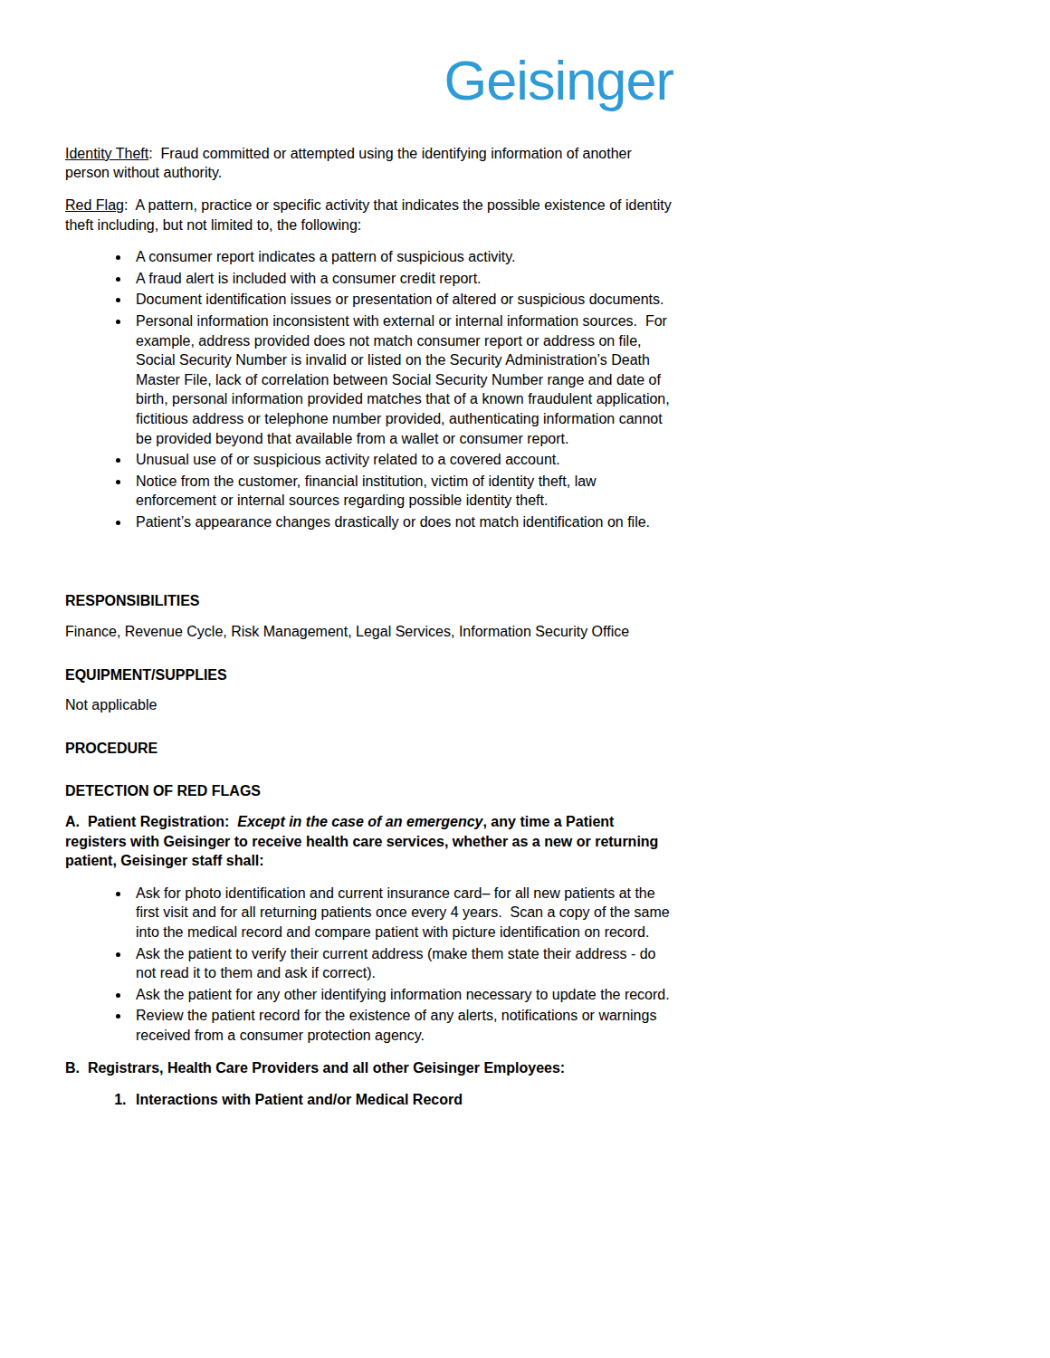Geisinger
Identity Theft: Fraud committed or attempted using the identifying information of another person without authority.
Red Flag: A pattern, practice or specific activity that indicates the possible existence of identity theft including, but not limited to, the following:
A consumer report indicates a pattern of suspicious activity.
A fraud alert is included with a consumer credit report.
Document identification issues or presentation of altered or suspicious documents.
Personal information inconsistent with external or internal information sources. For example, address provided does not match consumer report or address on file, Social Security Number is invalid or listed on the Security Administration’s Death Master File, lack of correlation between Social Security Number range and date of birth, personal information provided matches that of a known fraudulent application, fictitious address or telephone number provided, authenticating information cannot be provided beyond that available from a wallet or consumer report.
Unusual use of or suspicious activity related to a covered account.
Notice from the customer, financial institution, victim of identity theft, law enforcement or internal sources regarding possible identity theft.
Patient’s appearance changes drastically or does not match identification on file.
RESPONSIBILITIES
Finance, Revenue Cycle, Risk Management, Legal Services, Information Security Office
EQUIPMENT/SUPPLIES
Not applicable
PROCEDURE
DETECTION OF RED FLAGS
A. Patient Registration: Except in the case of an emergency, any time a Patient registers with Geisinger to receive health care services, whether as a new or returning patient, Geisinger staff shall:
Ask for photo identification and current insurance card– for all new patients at the first visit and for all returning patients once every 4 years. Scan a copy of the same into the medical record and compare patient with picture identification on record.
Ask the patient to verify their current address (make them state their address - do not read it to them and ask if correct).
Ask the patient for any other identifying information necessary to update the record.
Review the patient record for the existence of any alerts, notifications or warnings received from a consumer protection agency.
B. Registrars, Health Care Providers and all other Geisinger Employees:
Interactions with Patient and/or Medical Record